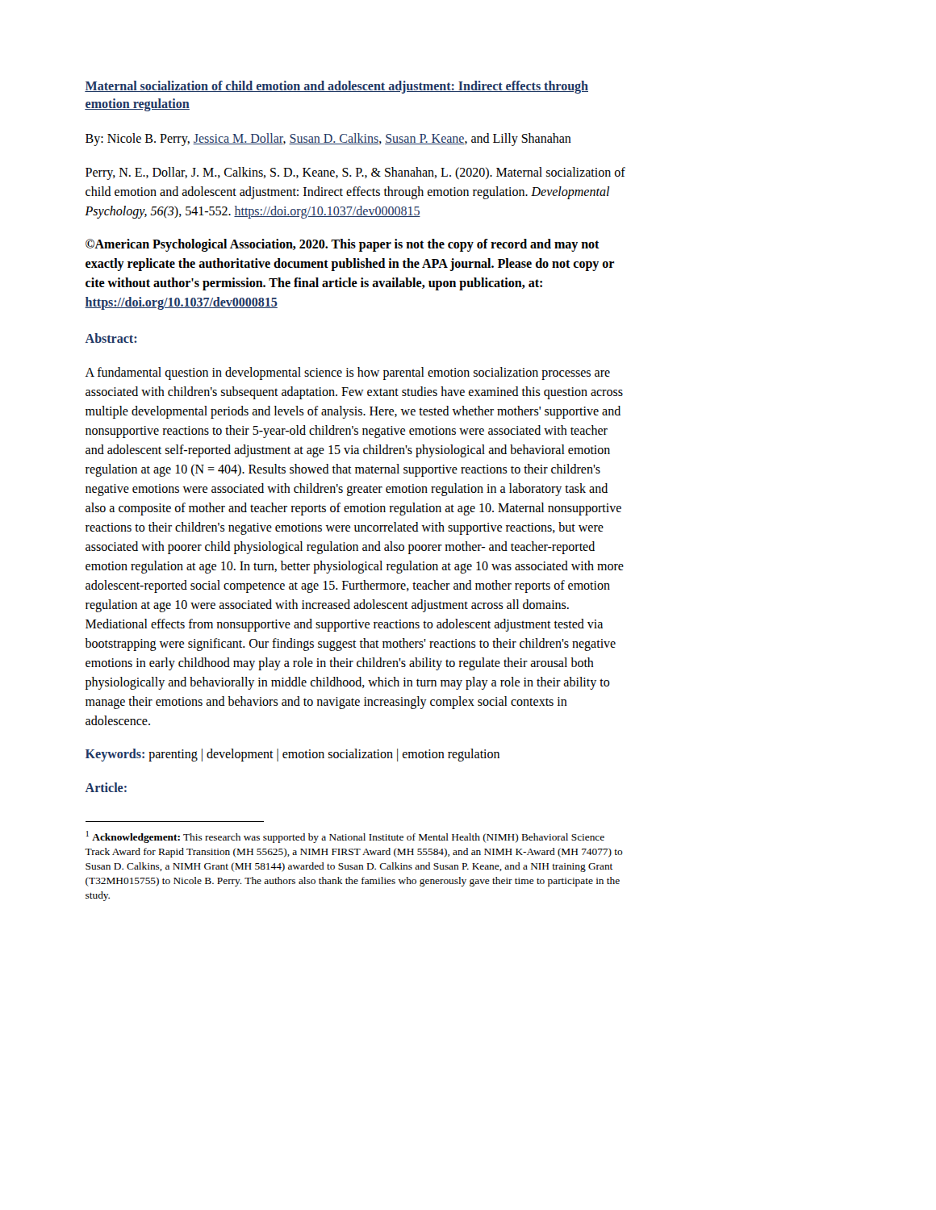Maternal socialization of child emotion and adolescent adjustment: Indirect effects through emotion regulation
By: Nicole B. Perry, Jessica M. Dollar, Susan D. Calkins, Susan P. Keane, and Lilly Shanahan
Perry, N. E., Dollar, J. M., Calkins, S. D., Keane, S. P., & Shanahan, L. (2020). Maternal socialization of child emotion and adolescent adjustment: Indirect effects through emotion regulation. Developmental Psychology, 56(3), 541-552. https://doi.org/10.1037/dev0000815
©American Psychological Association, 2020. This paper is not the copy of record and may not exactly replicate the authoritative document published in the APA journal. Please do not copy or cite without author's permission. The final article is available, upon publication, at: https://doi.org/10.1037/dev0000815
Abstract:
A fundamental question in developmental science is how parental emotion socialization processes are associated with children's subsequent adaptation. Few extant studies have examined this question across multiple developmental periods and levels of analysis. Here, we tested whether mothers' supportive and nonsupportive reactions to their 5-year-old children's negative emotions were associated with teacher and adolescent self-reported adjustment at age 15 via children's physiological and behavioral emotion regulation at age 10 (N = 404). Results showed that maternal supportive reactions to their children's negative emotions were associated with children's greater emotion regulation in a laboratory task and also a composite of mother and teacher reports of emotion regulation at age 10. Maternal nonsupportive reactions to their children's negative emotions were uncorrelated with supportive reactions, but were associated with poorer child physiological regulation and also poorer mother- and teacher-reported emotion regulation at age 10. In turn, better physiological regulation at age 10 was associated with more adolescent-reported social competence at age 15. Furthermore, teacher and mother reports of emotion regulation at age 10 were associated with increased adolescent adjustment across all domains. Mediational effects from nonsupportive and supportive reactions to adolescent adjustment tested via bootstrapping were significant. Our findings suggest that mothers' reactions to their children's negative emotions in early childhood may play a role in their children's ability to regulate their arousal both physiologically and behaviorally in middle childhood, which in turn may play a role in their ability to manage their emotions and behaviors and to navigate increasingly complex social contexts in adolescence.
Keywords: parenting | development | emotion socialization | emotion regulation
Article:
1 Acknowledgement: This research was supported by a National Institute of Mental Health (NIMH) Behavioral Science Track Award for Rapid Transition (MH 55625), a NIMH FIRST Award (MH 55584), and an NIMH K-Award (MH 74077) to Susan D. Calkins, a NIMH Grant (MH 58144) awarded to Susan D. Calkins and Susan P. Keane, and a NIH training Grant (T32MH015755) to Nicole B. Perry. The authors also thank the families who generously gave their time to participate in the study.